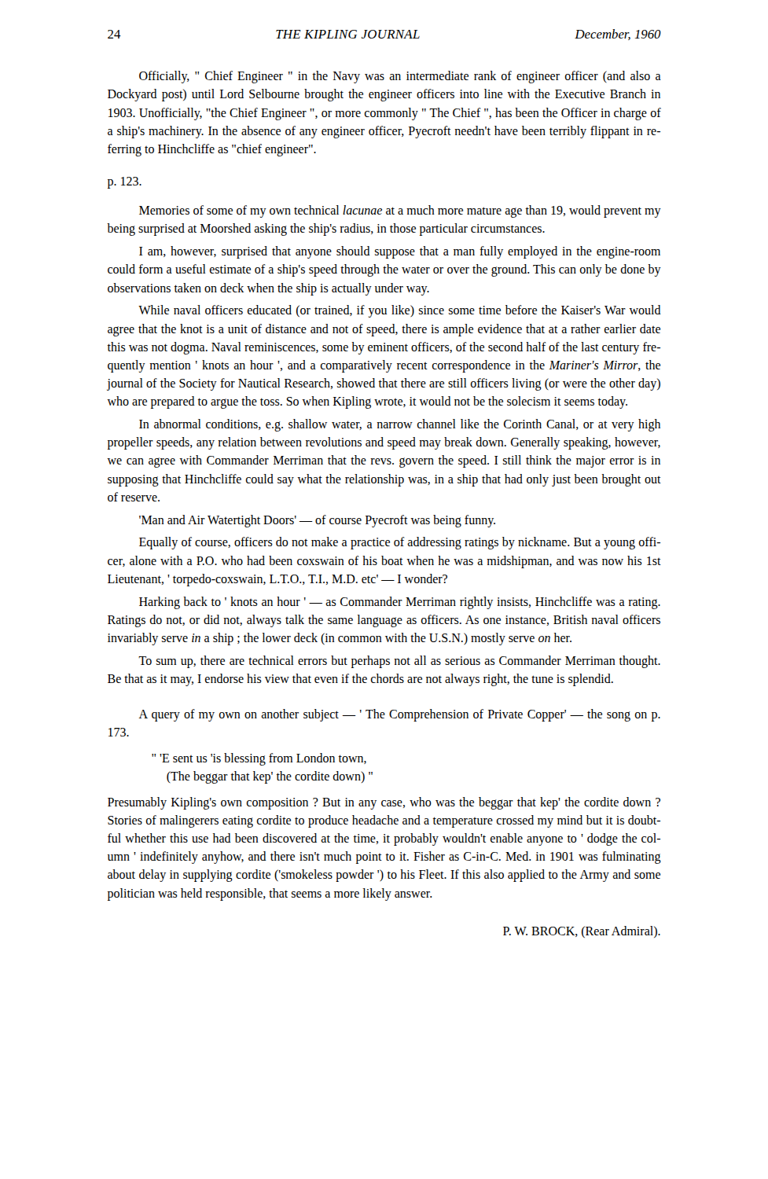24 THE KIPLING JOURNAL December, 1960
Officially, " Chief Engineer " in the Navy was an intermediate rank of engineer officer (and also a Dockyard post) until Lord Selbourne brought the engineer officers into line with the Executive Branch in 1903. Unofficially, "the Chief Engineer ", or more commonly " The Chief ", has been the Officer in charge of a ship's machinery. In the absence of any engineer officer, Pyecroft needn't have been terribly flippant in referring to Hinchcliffe as "chief engineer".
p. 123.
Memories of some of my own technical lacunae at a much more mature age than 19, would prevent my being surprised at Moorshed asking the ship's radius, in those particular circumstances.
I am, however, surprised that anyone should suppose that a man fully employed in the engine-room could form a useful estimate of a ship's speed through the water or over the ground. This can only be done by observations taken on deck when the ship is actually under way.
While naval officers educated (or trained, if you like) since some time before the Kaiser's War would agree that the knot is a unit of distance and not of speed, there is ample evidence that at a rather earlier date this was not dogma. Naval reminiscences, some by eminent officers, of the second half of the last century frequently mention ' knots an hour ', and a comparatively recent correspondence in the Mariner's Mirror, the journal of the Society for Nautical Research, showed that there are still officers living (or were the other day) who are prepared to argue the toss. So when Kipling wrote, it would not be the solecism it seems today.
In abnormal conditions, e.g. shallow water, a narrow channel like the Corinth Canal, or at very high propeller speeds, any relation between revolutions and speed may break down. Generally speaking, however, we can agree with Commander Merriman that the revs. govern the speed. I still think the major error is in supposing that Hinchcliffe could say what the relationship was, in a ship that had only just been brought out of reserve.
'Man and Air Watertight Doors' — of course Pyecroft was being funny.
Equally of course, officers do not make a practice of addressing ratings by nickname. But a young officer, alone with a P.O. who had been coxswain of his boat when he was a midshipman, and was now his 1st Lieutenant, ' torpedo-coxswain, L.T.O., T.I., M.D. etc' — I wonder?
Harking back to ' knots an hour ' — as Commander Merriman rightly insists, Hinchcliffe was a rating. Ratings do not, or did not, always talk the same language as officers. As one instance, British naval officers invariably serve in a ship ; the lower deck (in common with the U.S.N.) mostly serve on her.
To sum up, there are technical errors but perhaps not all as serious as Commander Merriman thought. Be that as it may, I endorse his view that even if the chords are not always right, the tune is splendid.
A query of my own on another subject — ' The Comprehension of Private Copper' — the song on p. 173.
" 'E sent us 'is blessing from London town,
(The beggar that kep' the cordite down) "
Presumably Kipling's own composition ? But in any case, who was the beggar that kep' the cordite down ? Stories of malingerers eating cordite to produce headache and a temperature crossed my mind but it is doubtful whether this use had been discovered at the time, it probably wouldn't enable anyone to ' dodge the column ' indefinitely anyhow, and there isn't much point to it. Fisher as C-in-C. Med. in 1901 was fulminating about delay in supplying cordite ('smokeless powder ') to his Fleet. If this also applied to the Army and some politician was held responsible, that seems a more likely answer.
P. W. BROCK, (Rear Admiral).